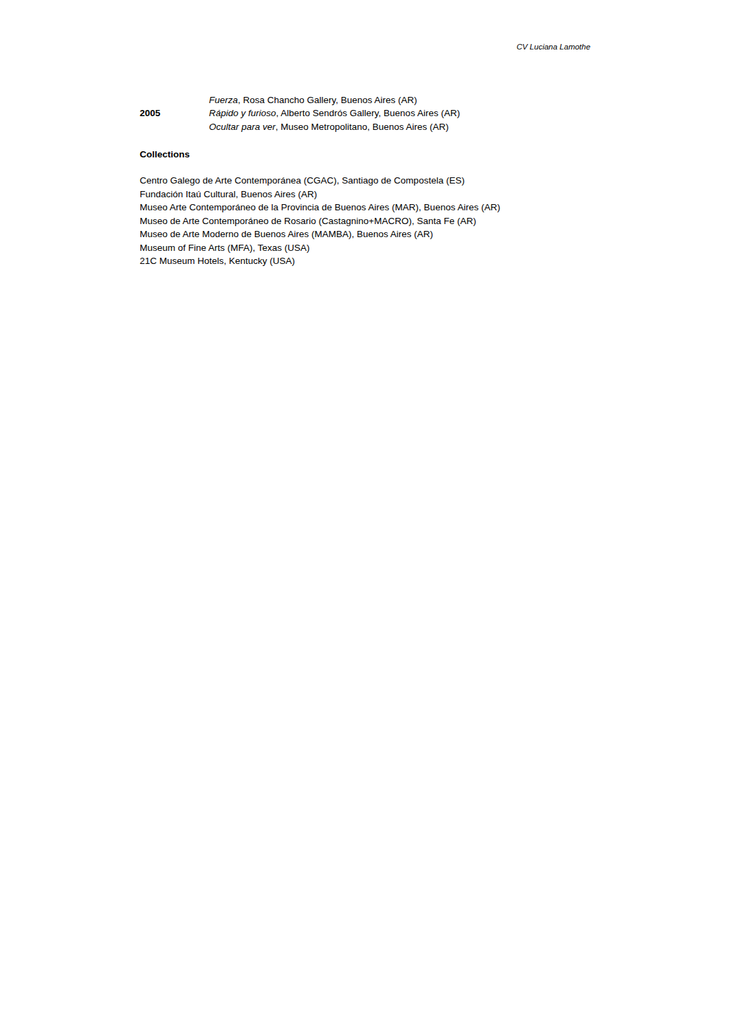CV Luciana Lamothe
| | Fuerza , Rosa Chancho Gallery, Buenos Aires (AR) |
| 2005 | Rápido y furioso , Alberto Sendrós Gallery, Buenos Aires (AR) |
| | Ocultar para ver , Museo Metropolitano, Buenos Aires (AR) |
Collections
Centro Galego de Arte Contemporánea (CGAC), Santiago de Compostela (ES)
Fundación Itaú Cultural, Buenos Aires (AR)
Museo Arte Contemporáneo de la Provincia de Buenos Aires (MAR), Buenos Aires (AR)
Museo de Arte Contemporáneo de Rosario (Castagnino+MACRO), Santa Fe (AR)
Museo de Arte Moderno de Buenos Aires (MAMBA), Buenos Aires (AR)
Museum of Fine Arts (MFA), Texas (USA)
21C Museum Hotels, Kentucky (USA)